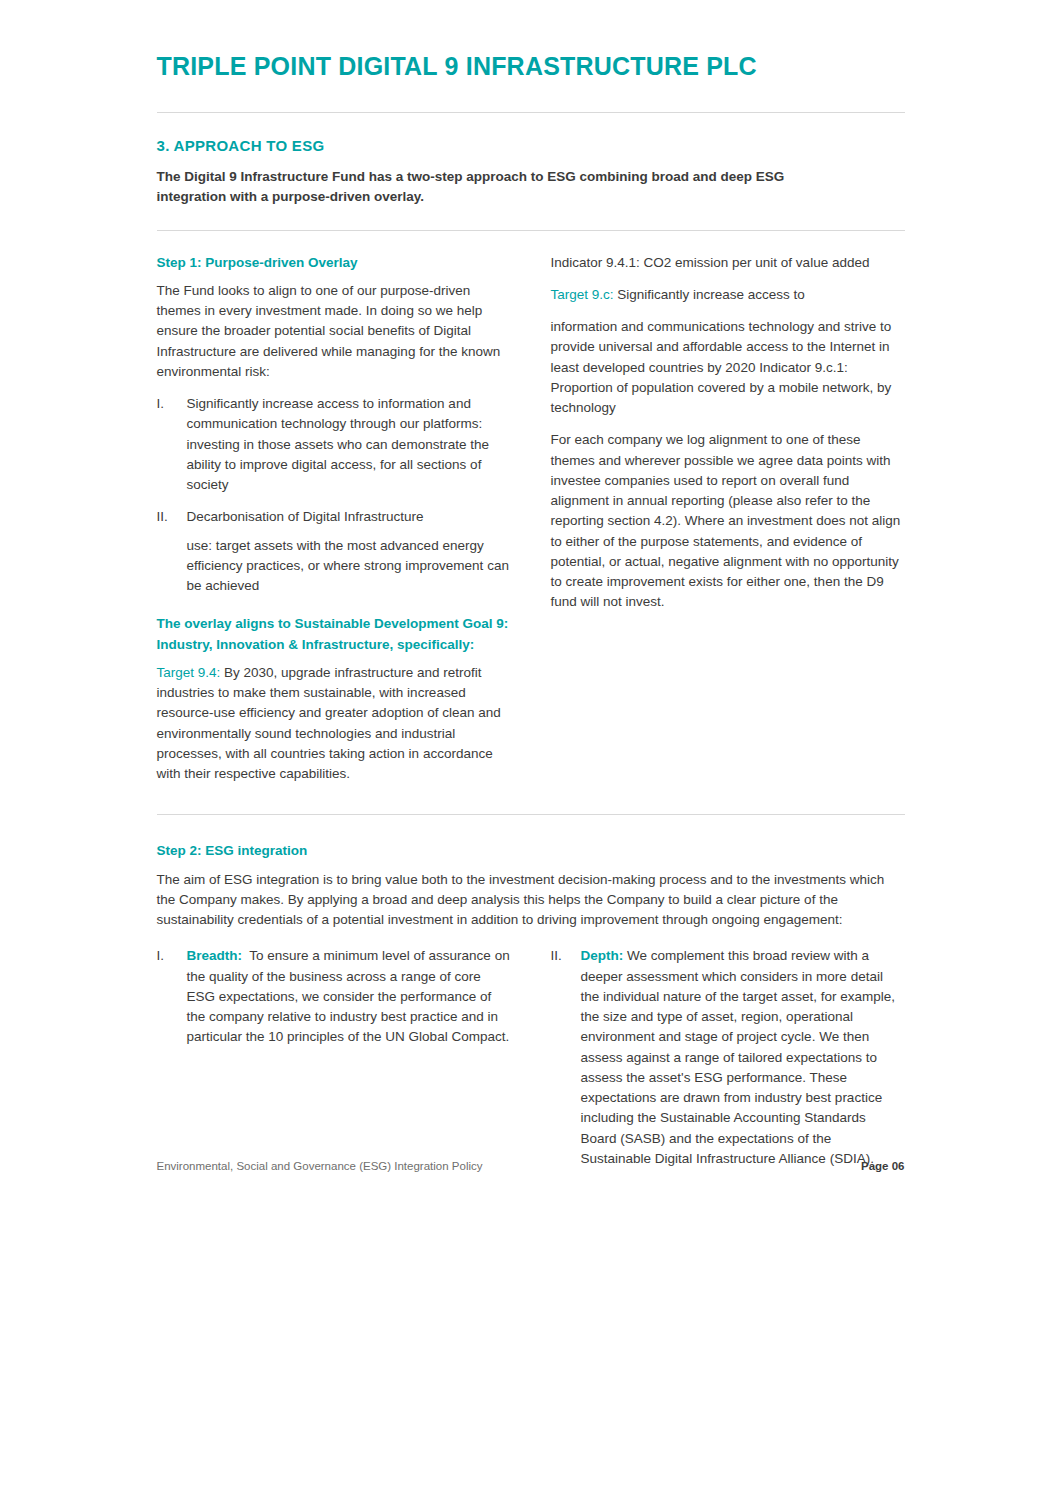Triple Point Digital 9 Infrastructure PLC
3. Approach to ESG
The Digital 9 Infrastructure Fund has a two-step approach to ESG combining broad and deep ESG integration with a purpose-driven overlay.
Step 1: Purpose-driven Overlay
The Fund looks to align to one of our purpose-driven themes in every investment made. In doing so we help ensure the broader potential social benefits of Digital Infrastructure are delivered while managing for the known environmental risk:
Significantly increase access to information and communication technology through our platforms: investing in those assets who can demonstrate the ability to improve digital access, for all sections of society
Decarbonisation of Digital Infrastructure
use: target assets with the most advanced energy efficiency practices, or where strong improvement can be achieved
The overlay aligns to Sustainable Development Goal 9: Industry, Innovation & Infrastructure, specifically:
Target 9.4: By 2030, upgrade infrastructure and retrofit industries to make them sustainable, with increased resource-use efficiency and greater adoption of clean and environmentally sound technologies and industrial processes, with all countries taking action in accordance with their respective capabilities.
Indicator 9.4.1: CO2 emission per unit of value added
Target 9.c: Significantly increase access to
information and communications technology and strive to provide universal and affordable access to the Internet in least developed countries by 2020 Indicator 9.c.1: Proportion of population covered by a mobile network, by technology
For each company we log alignment to one of these themes and wherever possible we agree data points with investee companies used to report on overall fund alignment in annual reporting (please also refer to the reporting section 4.2). Where an investment does not align to either of the purpose statements, and evidence of potential, or actual, negative alignment with no opportunity to create improvement exists for either one, then the D9 fund will not invest.
Step 2: ESG integration
The aim of ESG integration is to bring value both to the investment decision-making process and to the investments which the Company makes. By applying a broad and deep analysis this helps the Company to build a clear picture of the sustainability credentials of a potential investment in addition to driving improvement through ongoing engagement:
Breadth: To ensure a minimum level of assurance on the quality of the business across a range of core ESG expectations, we consider the performance of the company relative to industry best practice and in particular the 10 principles of the UN Global Compact.
Depth: We complement this broad review with a deeper assessment which considers in more detail the individual nature of the target asset, for example, the size and type of asset, region, operational environment and stage of project cycle. We then assess against a range of tailored expectations to assess the asset's ESG performance. These expectations are drawn from industry best practice including the Sustainable Accounting Standards Board (SASB) and the expectations of the Sustainable Digital Infrastructure Alliance (SDIA).
Environmental, Social and Governance (ESG) Integration Policy Page 06